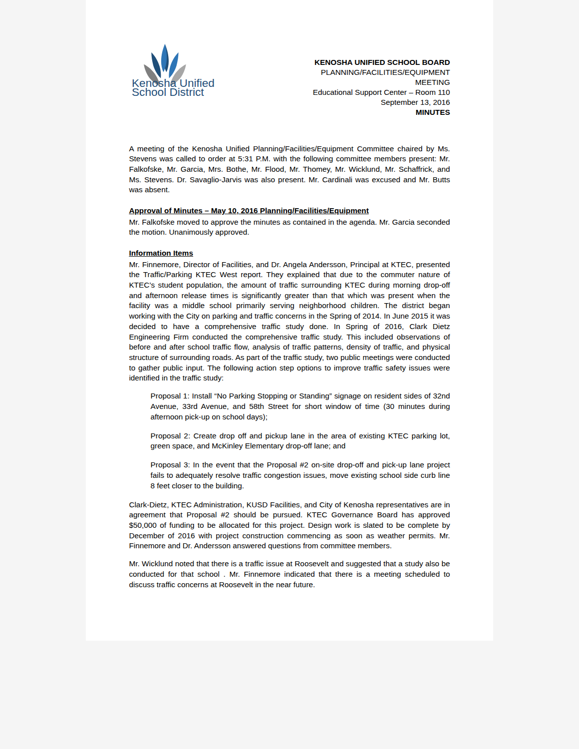Kenosha Unified School District
KENOSHA UNIFIED SCHOOL BOARD
PLANNING/FACILITIES/EQUIPMENT MEETING
Educational Support Center – Room 110
September 13, 2016
MINUTES
A meeting of the Kenosha Unified Planning/Facilities/Equipment Committee chaired by Ms. Stevens was called to order at 5:31 P.M. with the following committee members present: Mr. Falkofske, Mr. Garcia, Mrs. Bothe, Mr. Flood, Mr. Thomey, Mr. Wicklund, Mr. Schaffrick, and Ms. Stevens. Dr. Savaglio-Jarvis was also present. Mr. Cardinali was excused and Mr. Butts was absent.
Approval of Minutes – May 10, 2016 Planning/Facilities/Equipment
Mr. Falkofske moved to approve the minutes as contained in the agenda. Mr. Garcia seconded the motion. Unanimously approved.
Information Items
Mr. Finnemore, Director of Facilities, and Dr. Angela Andersson, Principal at KTEC, presented the Traffic/Parking KTEC West report. They explained that due to the commuter nature of KTEC’s student population, the amount of traffic surrounding KTEC during morning drop-off and afternoon release times is significantly greater than that which was present when the facility was a middle school primarily serving neighborhood children. The district began working with the City on parking and traffic concerns in the Spring of 2014. In June 2015 it was decided to have a comprehensive traffic study done. In Spring of 2016, Clark Dietz Engineering Firm conducted the comprehensive traffic study. This included observations of before and after school traffic flow, analysis of traffic patterns, density of traffic, and physical structure of surrounding roads. As part of the traffic study, two public meetings were conducted to gather public input. The following action step options to improve traffic safety issues were identified in the traffic study:
Proposal 1: Install “No Parking Stopping or Standing” signage on resident sides of 32nd Avenue, 33rd Avenue, and 58th Street for short window of time (30 minutes during afternoon pick-up on school days);
Proposal 2: Create drop off and pickup lane in the area of existing KTEC parking lot, green space, and McKinley Elementary drop-off lane; and
Proposal 3: In the event that the Proposal #2 on-site drop-off and pick-up lane project fails to adequately resolve traffic congestion issues, move existing school side curb line 8 feet closer to the building.
Clark-Dietz, KTEC Administration, KUSD Facilities, and City of Kenosha representatives are in agreement that Proposal #2 should be pursued. KTEC Governance Board has approved $50,000 of funding to be allocated for this project. Design work is slated to be complete by December of 2016 with project construction commencing as soon as weather permits. Mr. Finnemore and Dr. Andersson answered questions from committee members.
Mr. Wicklund noted that there is a traffic issue at Roosevelt and suggested that a study also be conducted for that school . Mr. Finnemore indicated that there is a meeting scheduled to discuss traffic concerns at Roosevelt in the near future.